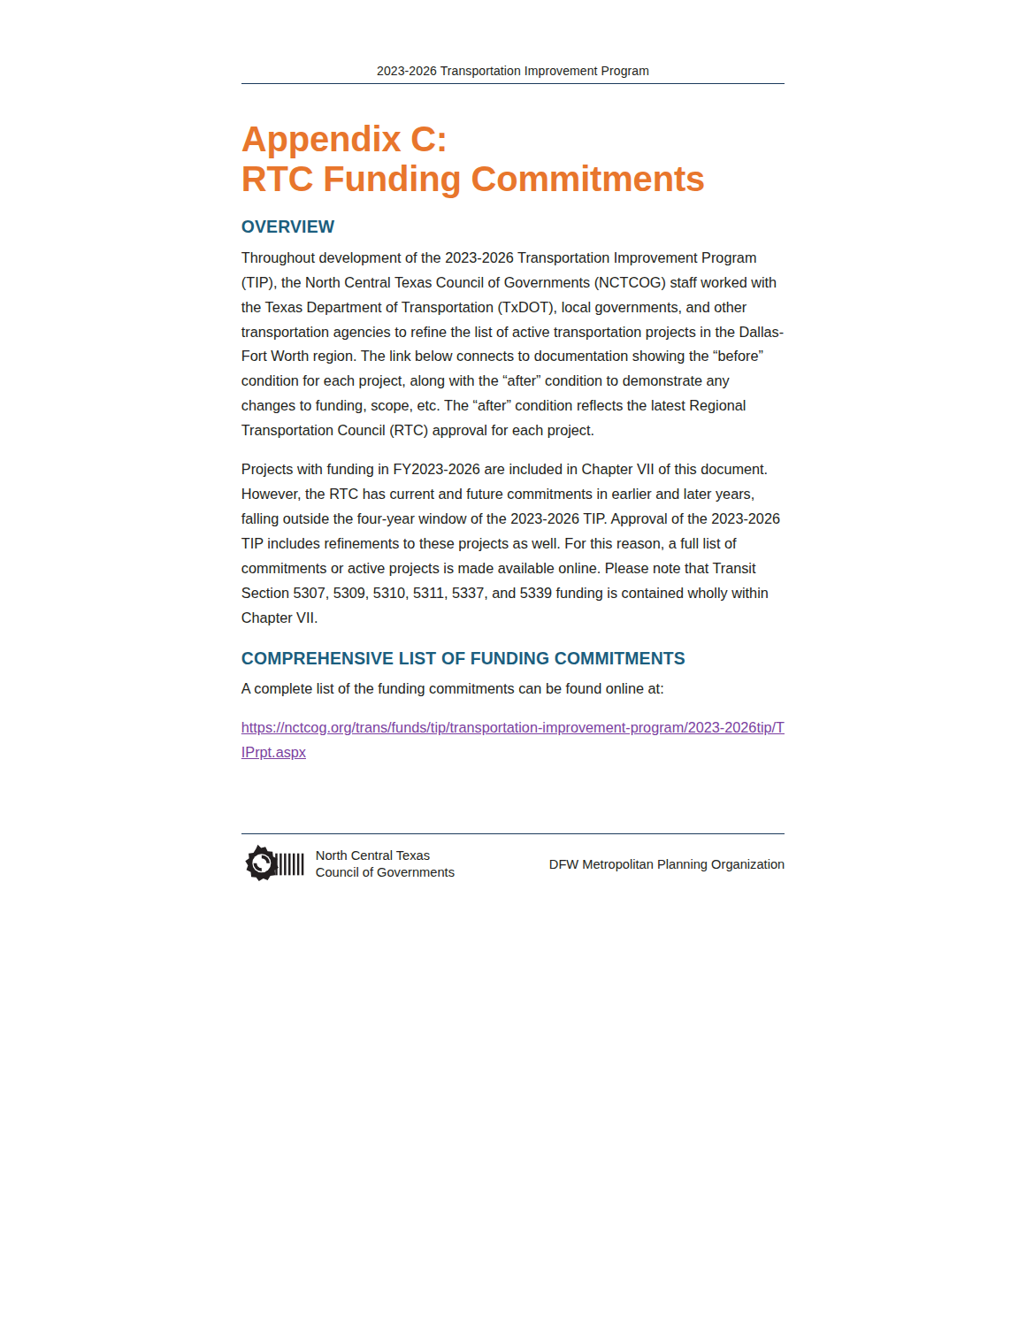2023-2026 Transportation Improvement Program
Appendix C:
RTC Funding Commitments
OVERVIEW
Throughout development of the 2023-2026 Transportation Improvement Program (TIP), the North Central Texas Council of Governments (NCTCOG) staff worked with the Texas Department of Transportation (TxDOT), local governments, and other transportation agencies to refine the list of active transportation projects in the Dallas-Fort Worth region. The link below connects to documentation showing the “before” condition for each project, along with the “after” condition to demonstrate any changes to funding, scope, etc. The “after” condition reflects the latest Regional Transportation Council (RTC) approval for each project.
Projects with funding in FY2023-2026 are included in Chapter VII of this document. However, the RTC has current and future commitments in earlier and later years, falling outside the four-year window of the 2023-2026 TIP. Approval of the 2023-2026 TIP includes refinements to these projects as well. For this reason, a full list of commitments or active projects is made available online. Please note that Transit Section 5307, 5309, 5310, 5311, 5337, and 5339 funding is contained wholly within Chapter VII.
COMPREHENSIVE LIST OF FUNDING COMMITMENTS
A complete list of the funding commitments can be found online at:
https://nctcog.org/trans/funds/tip/transportation-improvement-program/2023-2026tip/TIPrpt.aspx
North Central Texas
Council of Governments
DFW Metropolitan Planning Organization